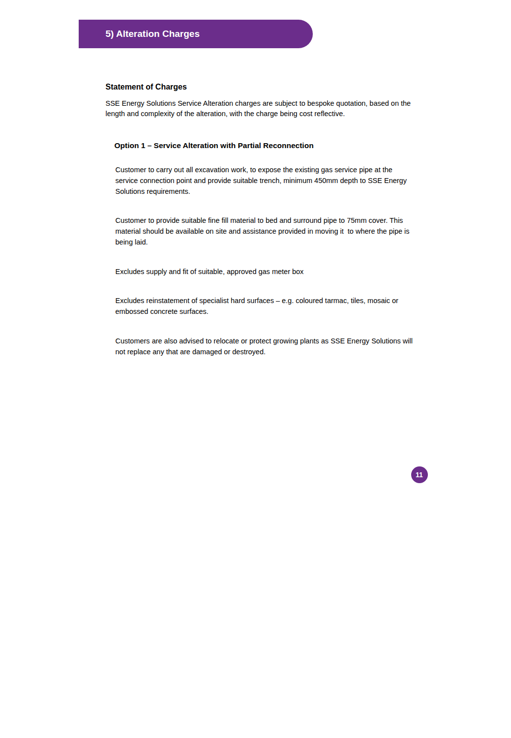5) Alteration Charges
Statement of Charges
SSE Energy Solutions Service Alteration charges are subject to bespoke quotation, based on the length and complexity of the alteration, with the charge being cost reflective.
Option 1 – Service Alteration with Partial Reconnection
Customer to carry out all excavation work, to expose the existing gas service pipe at the service connection point and provide suitable trench, minimum 450mm depth to SSE Energy Solutions requirements.
Customer to provide suitable fine fill material to bed and surround pipe to 75mm cover. This material should be available on site and assistance provided in moving it to where the pipe is being laid.
Excludes supply and fit of suitable, approved gas meter box
Excludes reinstatement of specialist hard surfaces – e.g. coloured tarmac, tiles, mosaic or embossed concrete surfaces.
Customers are also advised to relocate or protect growing plants as SSE Energy Solutions will not replace any that are damaged or destroyed.
11